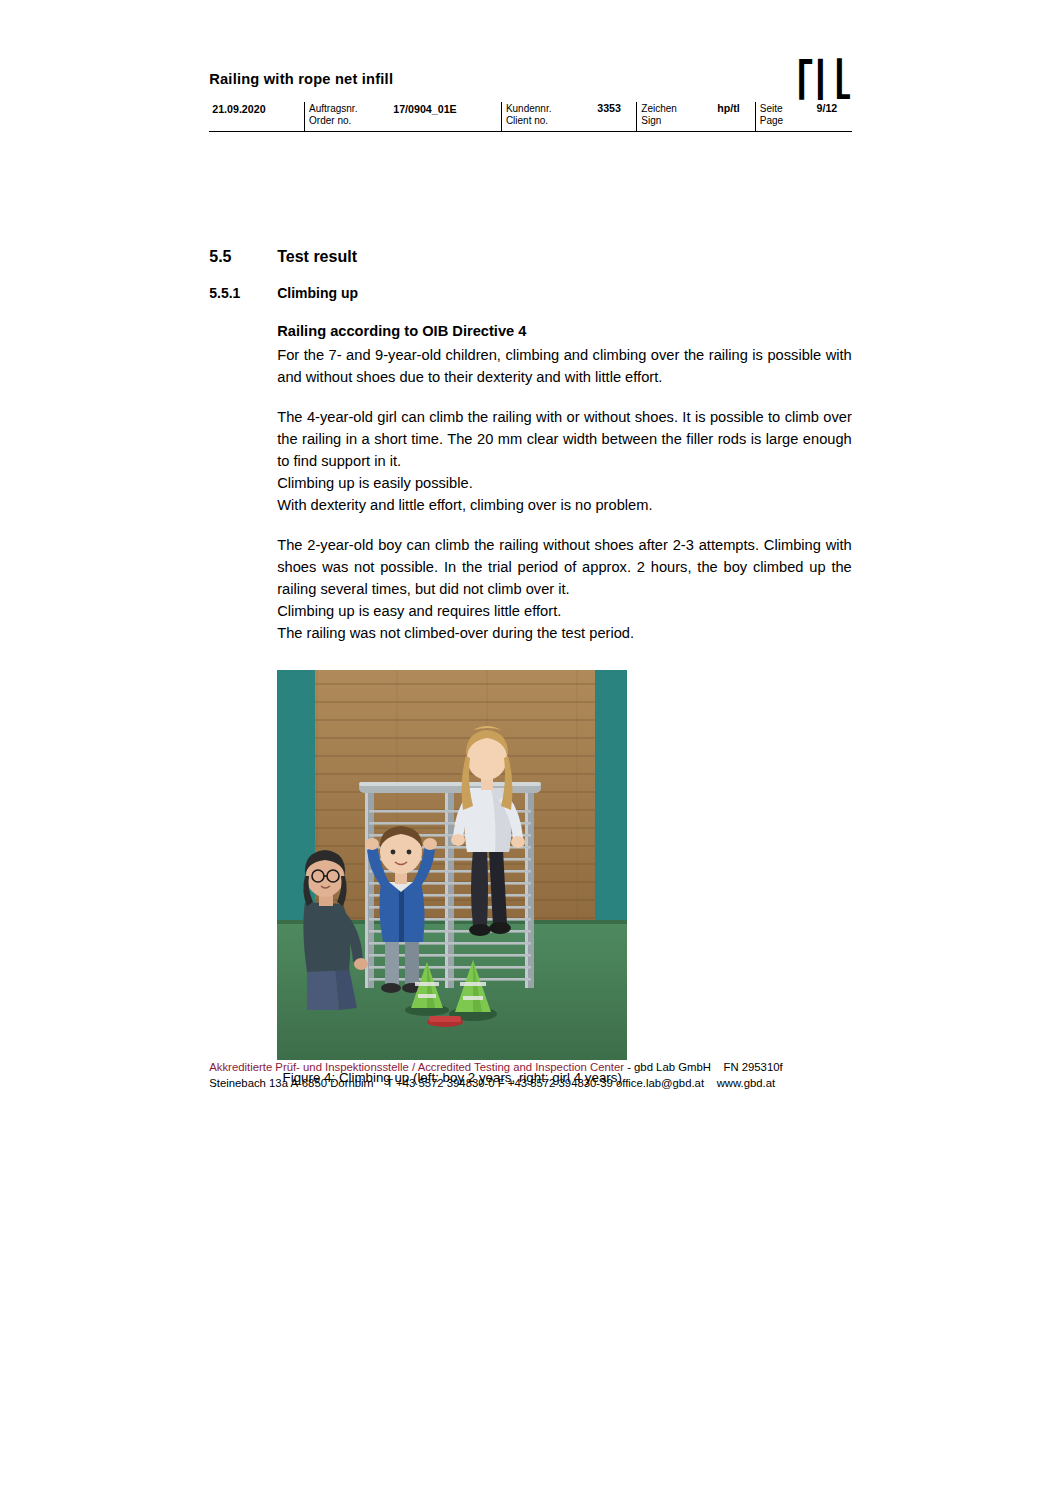Railing with rope net infill
⎡⎢⎣
| 21.09.2020 | Auftragsnr. Order no. | 17/0904_01E | Kundennr. Client no. | 3353 | Zeichen Sign | hp/tl | Seite Page | 9/12 |
5.5 Test result
5.5.1 Climbing up
Railing according to OIB Directive 4
For the 7- and 9-year-old children, climbing and climbing over the railing is possible with and without shoes due to their dexterity and with little effort.
The 4-year-old girl can climb the railing with or without shoes. It is possible to climb over the railing in a short time. The 20 mm clear width between the filler rods is large enough to find support in it.
Climbing up is easily possible.
With dexterity and little effort, climbing over is no problem.
The 2-year-old boy can climb the railing without shoes after 2-3 attempts. Climbing with shoes was not possible. In the trial period of approx. 2 hours, the boy climbed up the railing several times, but did not climb over it.
Climbing up is easy and requires little effort.
The railing was not climbed-over during the test period.
Figure 4: Climbing up (left: boy 2 years, right: girl 4 years)
Akkreditierte Prüf- und Inspektionsstelle / Accredited Testing and Inspection Center - gbd Lab GmbH FN 295310f
Steinebach 13a A-6850 Dornbirn T +43 5572 394830-0 F +43 5572 394830-39 office.lab@gbd.at www.gbd.at